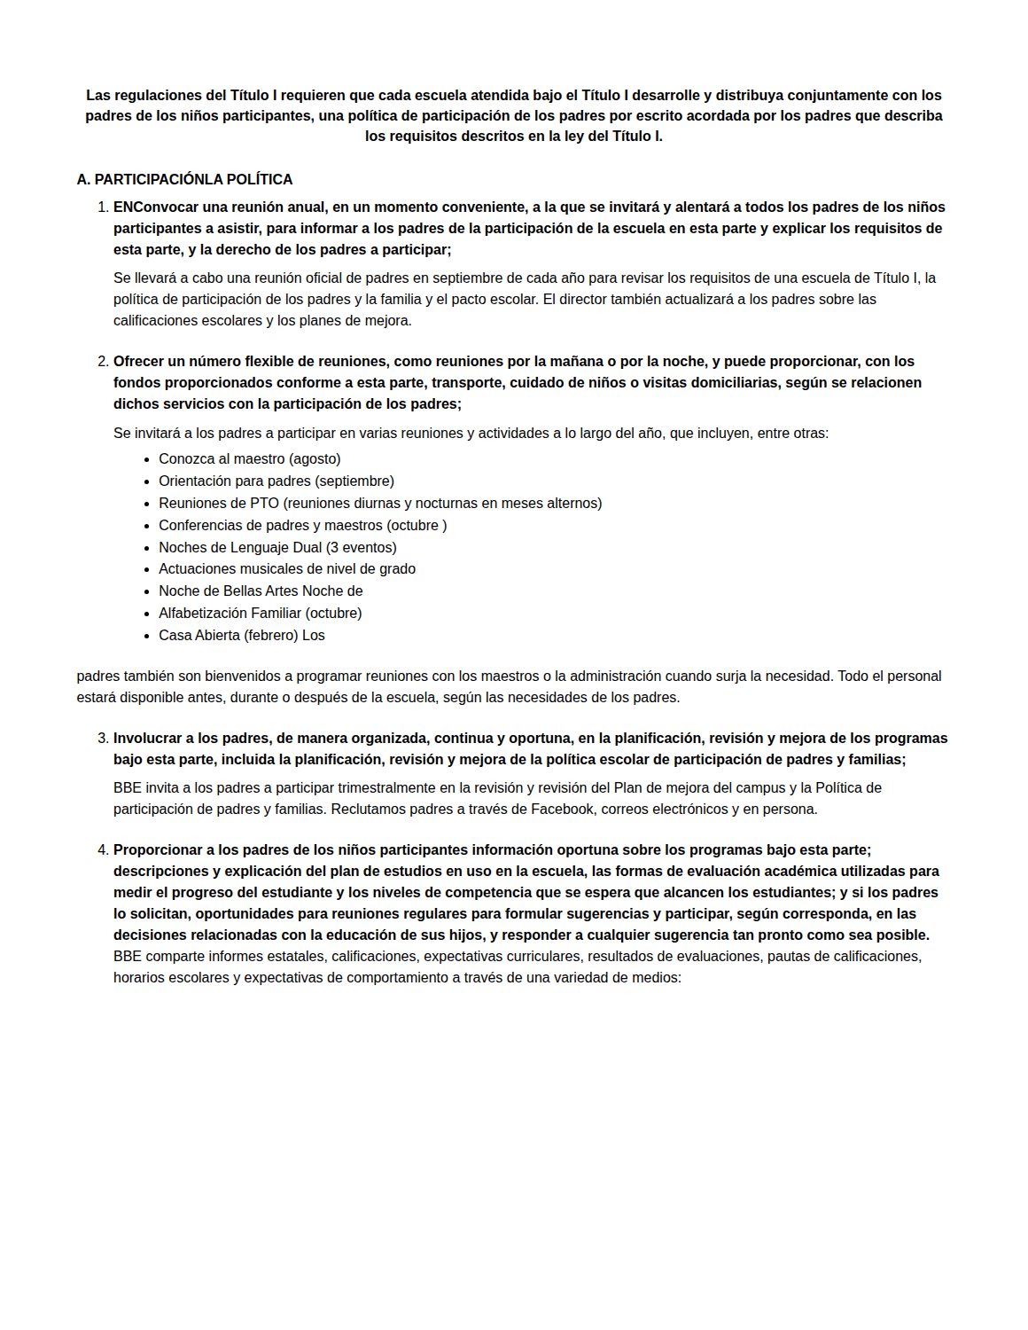Las regulaciones del Título I requieren que cada escuela atendida bajo el Título I desarrolle y distribuya conjuntamente con los padres de los niños participantes, una política de participación de los padres por escrito acordada por los padres que describa los requisitos descritos en la ley del Título I.
A. PARTICIPACIÓNLA POLÍTICA
ENConvocar una reunión anual, en un momento conveniente, a la que se invitará y alentará a todos los padres de los niños participantes a asistir, para informar a los padres de la participación de la escuela en esta parte y explicar los requisitos de esta parte, y la derecho de los padres a participar; Se llevará a cabo una reunión oficial de padres en septiembre de cada año para revisar los requisitos de una escuela de Título I, la política de participación de los padres y la familia y el pacto escolar. El director también actualizará a los padres sobre las calificaciones escolares y los planes de mejora.
Ofrecer un número flexible de reuniones, como reuniones por la mañana o por la noche, y puede proporcionar, con los fondos proporcionados conforme a esta parte, transporte, cuidado de niños o visitas domiciliarias, según se relacionen dichos servicios con la participación de los padres; Se invitará a los padres a participar en varias reuniones y actividades a lo largo del año, que incluyen, entre otras:
Conozca al maestro (agosto)
Orientación para padres (septiembre)
Reuniones de PTO (reuniones diurnas y nocturnas en meses alternos)
Conferencias de padres y maestros (octubre )
Noches de Lenguaje Dual (3 eventos)
Actuaciones musicales de nivel de grado
Noche de Bellas Artes Noche de
Alfabetización Familiar (octubre)
Casa Abierta (febrero) Los
padres también son bienvenidos a programar reuniones con los maestros o la administración cuando surja la necesidad. Todo el personal estará disponible antes, durante o después de la escuela, según las necesidades de los padres.
Involucrar a los padres, de manera organizada, continua y oportuna, en la planificación, revisión y mejora de los programas bajo esta parte, incluida la planificación, revisión y mejora de la política escolar de participación de padres y familias; BBE invita a los padres a participar trimestralmente en la revisión y revisión del Plan de mejora del campus y la Política de participación de padres y familias. Reclutamos padres a través de Facebook, correos electrónicos y en persona.
Proporcionar a los padres de los niños participantes información oportuna sobre los programas bajo esta parte; descripciones y explicación del plan de estudios en uso en la escuela, las formas de evaluación académica utilizadas para medir el progreso del estudiante y los niveles de competencia que se espera que alcancen los estudiantes; y si los padres lo solicitan, oportunidades para reuniones regulares para formular sugerencias y participar, según corresponda, en las decisiones relacionadas con la educación de sus hijos, y responder a cualquier sugerencia tan pronto como sea posible. BBE comparte informes estatales, calificaciones, expectativas curriculares, resultados de evaluaciones, pautas de calificaciones, horarios escolares y expectativas de comportamiento a través de una variedad de medios: